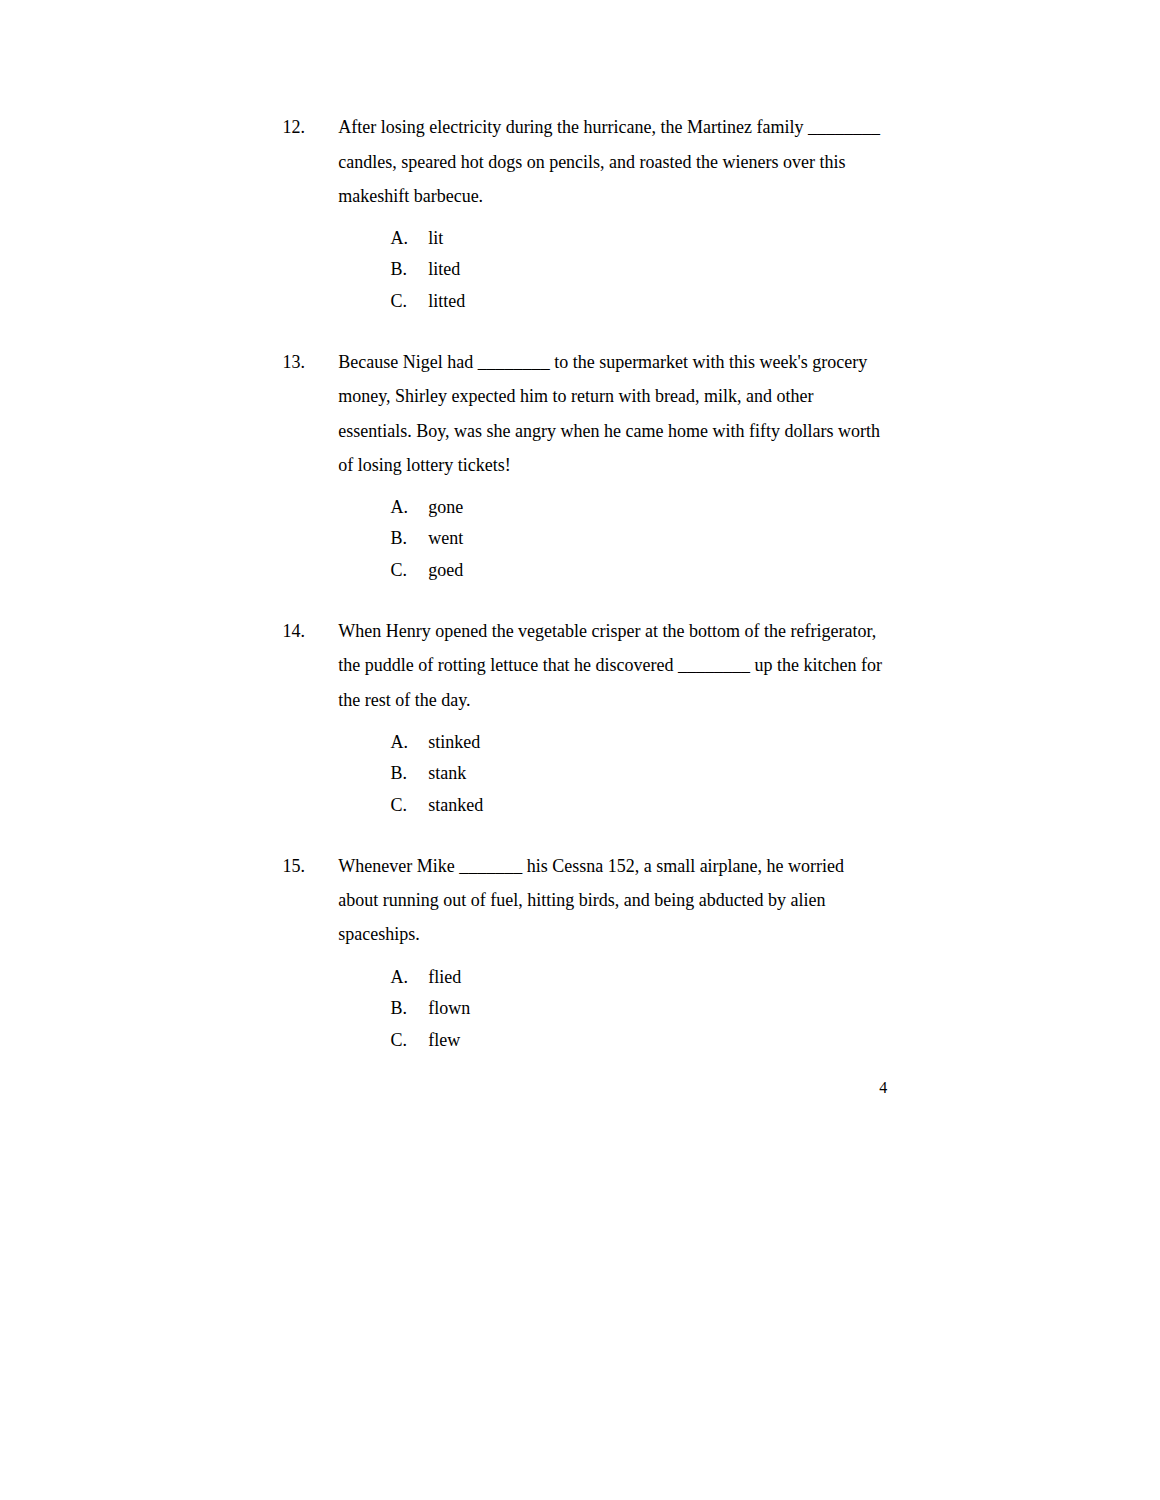After losing electricity during the hurricane, the Martinez family ________ candles, speared hot dogs on pencils, and roasted the wieners over this makeshift barbecue.
lit
lited
litted
Because Nigel had ________ to the supermarket with this week's grocery money, Shirley expected him to return with bread, milk, and other essentials. Boy, was she angry when he came home with fifty dollars worth of losing lottery tickets!
gone
went
goed
When Henry opened the vegetable crisper at the bottom of the refrigerator, the puddle of rotting lettuce that he discovered ________ up the kitchen for the rest of the day.
stinked
stank
stanked
Whenever Mike _______ his Cessna 152, a small airplane, he worried about running out of fuel, hitting birds, and being abducted by alien spaceships.
flied
flown
flew
4